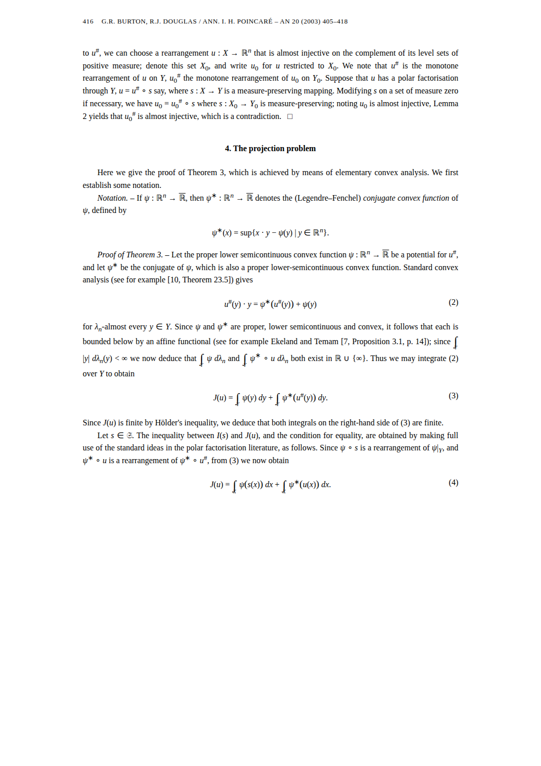416 G.R. Burton, R.J. Douglas / Ann. I. H. Poincaré – AN 20 (2003) 405–418
to u#, we can choose a rearrangement u : X → ℝn that is almost injective on the complement of its level sets of positive measure; denote this set X0, and write u0 for u restricted to X0. We note that u# is the monotone rearrangement of u on Y, u0# the monotone rearrangement of u0 on Y0. Suppose that u has a polar factorisation through Y, u = u# ∘ s say, where s : X → Y is a measure-preserving mapping. Modifying s on a set of measure zero if necessary, we have u0 = u0# ∘ s where s : X0 → Y0 is measure-preserving; noting u0 is almost injective, Lemma 2 yields that u0# is almost injective, which is a contradiction. □
4. The projection problem
Here we give the proof of Theorem 3, which is achieved by means of elementary convex analysis. We first establish some notation.
Notation. – If ψ : ℝn → ℝ, then ψ∗ : ℝn → ℝ denotes the (Legendre–Fenchel) conjugate convex function of ψ, defined by
ψ∗(x) = sup{x · y − ψ(y) | y ∈ ℝn}.
Proof of Theorem 3. – Let the proper lower semicontinuous convex function ψ : ℝn → ℝ be a potential for u#, and let ψ∗ be the conjugate of ψ, which is also a proper lower-semicontinuous convex function. Standard convex analysis (see for example [10, Theorem 23.5]) gives
u#(y) · y = ψ∗(u#(y)) + ψ(y) (2)
for λn-almost every y ∈ Y. Since ψ and ψ∗ are proper, lower semicontinuous and convex, it follows that each is bounded below by an affine functional (see for example Ekeland and Temam [7, Proposition 3.1, p. 14]); since ∫Y |y| dλn(y) < ∞ we now deduce that ∫Y ψ dλn and ∫Y ψ∗ ∘ u dλn both exist in ℝ ∪ {∞}. Thus we may integrate (2) over Y to obtain
J(u) = ∫Y ψ(y) dy + ∫Y ψ∗(u#(y)) dy. (3)
Since J(u) is finite by Hölder's inequality, we deduce that both integrals on the right-hand side of (3) are finite.
Let s ∈ 𝔖. The inequality between I(s) and J(u), and the condition for equality, are obtained by making full use of the standard ideas in the polar factorisation literature, as follows. Since ψ ∘ s is a rearrangement of ψ|Y, and ψ∗ ∘ u is a rearrangement of ψ∗ ∘ u#, from (3) we now obtain
J(u) = ∫X ψ(s(x)) dx + ∫X ψ∗(u(x)) dx. (4)